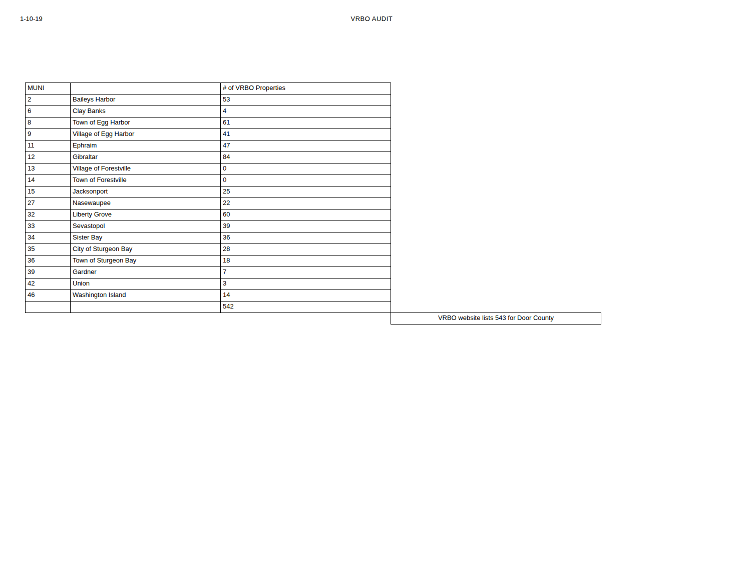1-10-19
VRBO AUDIT
| MUNI | | # of VRBO Properties | |
| 2 | Baileys Harbor | 53 | |
| 6 | Clay Banks | 4 | |
| 8 | Town of Egg Harbor | 61 | |
| 9 | Village of Egg Harbor | 41 | |
| 11 | Ephraim | 47 | |
| 12 | Gibraltar | 84 | |
| 13 | Village of Forestville | 0 | |
| 14 | Town of Forestville | 0 | |
| 15 | Jacksonport | 25 | |
| 27 | Nasewaupee | 22 | |
| 32 | Liberty Grove | 60 | |
| 33 | Sevastopol | 39 | |
| 34 | Sister Bay | 36 | |
| 35 | City of Sturgeon Bay | 28 | |
| 36 | Town of Sturgeon Bay | 18 | |
| 39 | Gardner | 7 | |
| 42 | Union | 3 | |
| 46 | Washington Island | 14 | |
| | | 542 | |
| | | | VRBO website lists 543 for Door County |